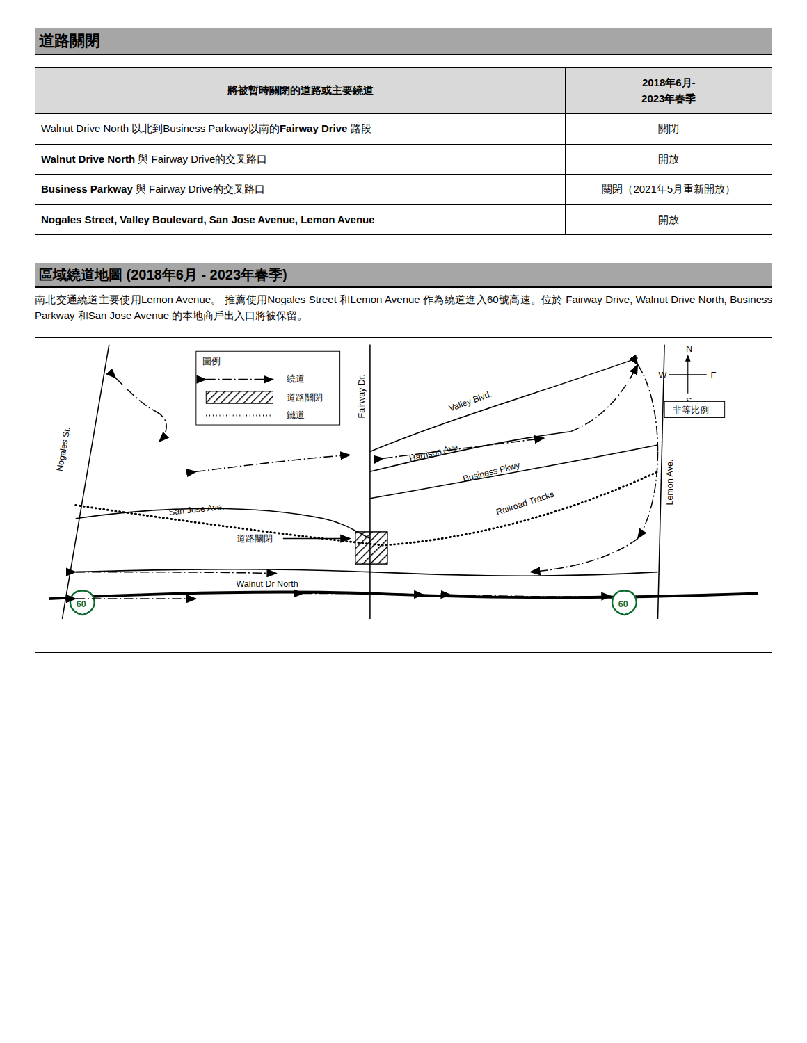道路關閉
| 將被暫時關閉的道路或主要繞道 | 2018年6月- 2023年春季 |
| --- | --- |
| Walnut Drive North 以北到Business Parkway以南的 Fairway Drive 路段 | 關閉 |
| Walnut Drive North 與 Fairway Drive的交叉路口 | 開放 |
| Business Parkway 與 Fairway Drive的交叉路口 | 關閉（2021年5月重新開放） |
| Nogales Street, Valley Boulevard, San Jose Avenue, Lemon Avenue | 開放 |
區域繞道地圖 (2018年6月 - 2023年春季)
南北交通繞道主要使用Lemon Avenue。 推薦使用Nogales Street 和Lemon Avenue 作為繞道進入60號高速。位於 Fairway Drive, Walnut Drive North, Business Parkway 和San Jose Avenue 的本地商戶出入口將被保留。
圖例 繞道 道路關閉 鐵道 N S W E 非等比例 Nogales St. Fairway Dr. Lemon Ave. Valley Blvd. Harrison Ave. Business Pkwy San Jose Ave. Railroad Tracks Walnut Dr North 60 60 道路關閉